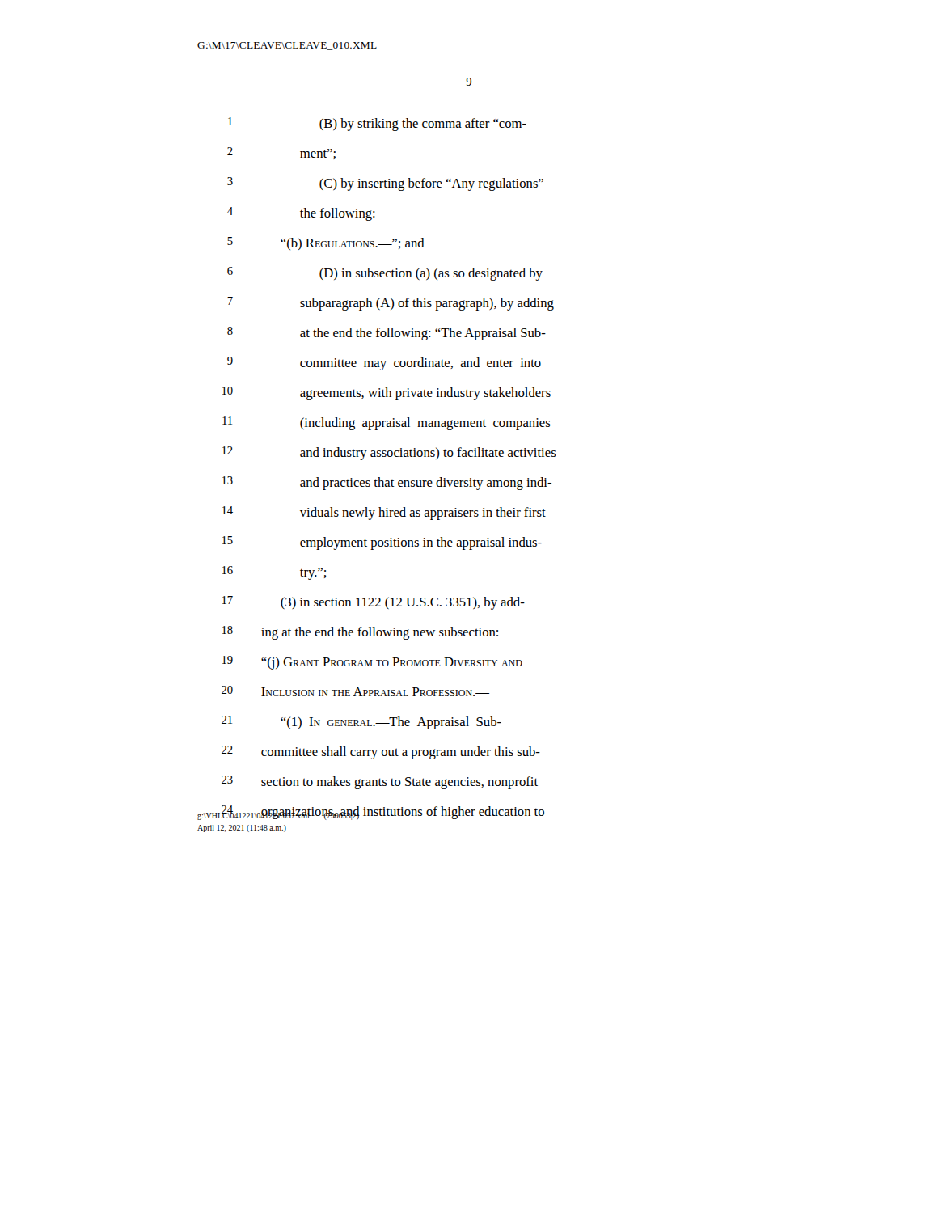G:\M\17\CLEAVE\CLEAVE_010.XML
9
| 1 | (B) by striking the comma after “com- |
| 2 | ment”; |
| 3 | (C) by inserting before “Any regulations” |
| 4 | the following: |
| 5 | “(b) Regulations .—”; and |
| 6 | (D) in subsection (a) (as so designated by |
| 7 | subparagraph (A) of this paragraph), by adding |
| 8 | at the end the following: “The Appraisal Sub- |
| 9 | committee may coordinate, and enter into |
| 10 | agreements, with private industry stakeholders |
| 11 | (including appraisal management companies |
| 12 | and industry associations) to facilitate activities |
| 13 | and practices that ensure diversity among indi- |
| 14 | viduals newly hired as appraisers in their first |
| 15 | employment positions in the appraisal indus- |
| 16 | try.”; |
| 17 | (3) in section 1122 (12 U.S.C. 3351), by add- |
| 18 | ing at the end the following new subsection: |
| 19 | “(j) Grant Program to Promote Diversity and |
| 20 | Inclusion in the Appraisal Profession .— |
| 21 | “(1) In general .—The Appraisal Sub- |
| 22 | committee shall carry out a program under this sub- |
| 23 | section to makes grants to State agencies, nonprofit |
| 24 | organizations, and institutions of higher education to |
g:\VHLC\041221\041221.057.xml (799053|2)
April 12, 2021 (11:48 a.m.)